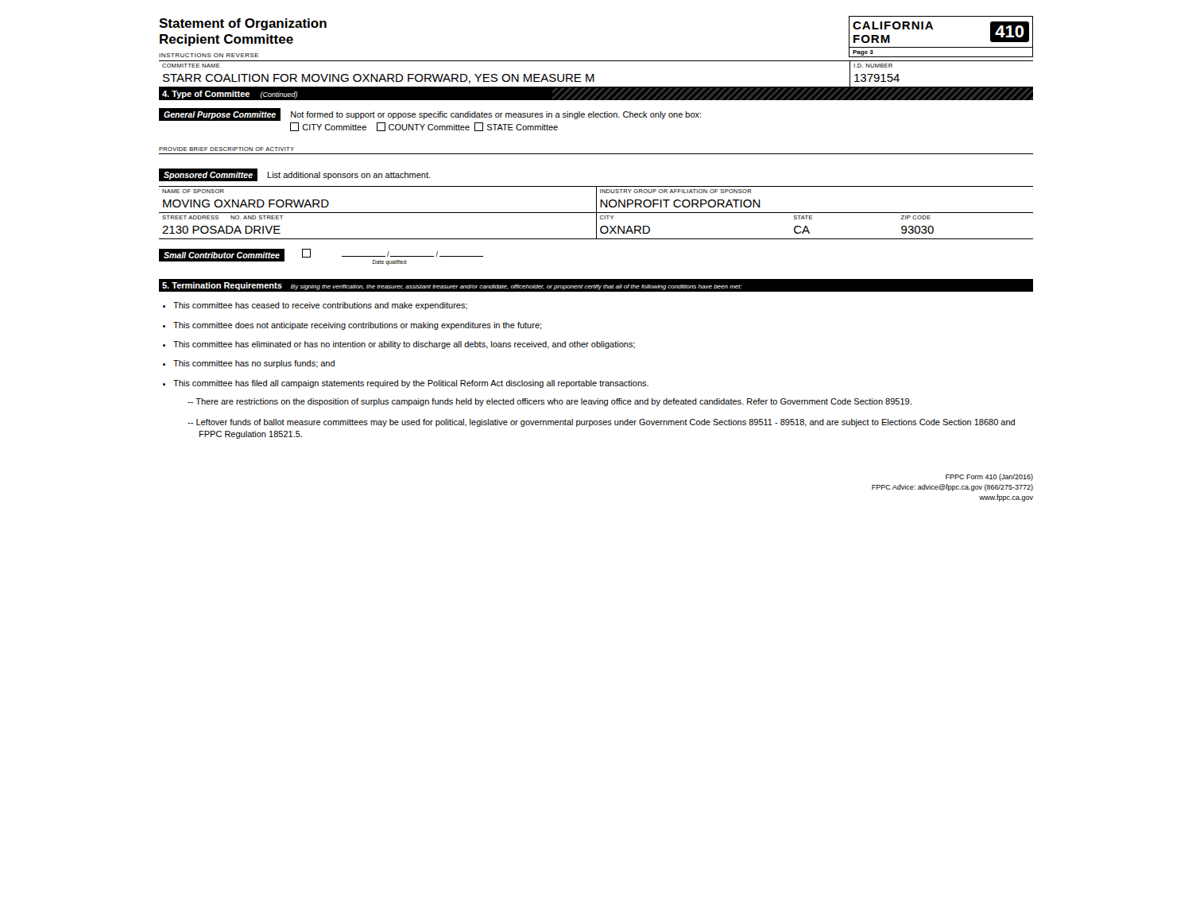Statement of Organization
Recipient Committee
INSTRUCTIONS ON REVERSE
CALIFORNIA
FORM 410
Page 3
Committee Name
STARR COALITION FOR MOVING OXNARD FORWARD, YES ON MEASURE M
I.D. Number
1379154
4. Type of Committee (Continued)
General Purpose Committee
Not formed to support or oppose specific candidates or measures in a single election. Check only one box:
CITY Committee COUNTY Committee STATE Committee
Provide brief description of activity
Sponsored Committee
List additional sponsors on an attachment.
| Name of Sponsor MOVING OXNARD FORWARD | Industry Group or Affiliation of Sponsor NONPROFIT CORPORATION |
| Street Address No. and Street 2130 POSADA DRIVE | / City OXNARD / State CA / Zip Code 93030 / |
Small Contributor Committee
/ /
Date qualified
5. Termination Requirements By signing the verification, the treasurer, assistant treasurer and/or candidate, officeholder, or proponent certify that all of the following conditions have been met:
This committee has ceased to receive contributions and make expenditures;
This committee does not anticipate receiving contributions or making expenditures in the future;
This committee has eliminated or has no intention or ability to discharge all debts, loans received, and other obligations;
This committee has no surplus funds; and
This committee has filed all campaign statements required by the Political Reform Act disclosing all reportable transactions.
-- There are restrictions on the disposition of surplus campaign funds held by elected officers who are leaving office and by defeated candidates. Refer to Government Code Section 89519.
-- Leftover funds of ballot measure committees may be used for political, legislative or governmental purposes under Government Code Sections 89511 - 89518, and are subject to Elections Code Section 18680 and FPPC Regulation 18521.5.
FPPC Form 410 (Jan/2016)
FPPC Advice: advice@fppc.ca.gov (866/275-3772)
www.fppc.ca.gov